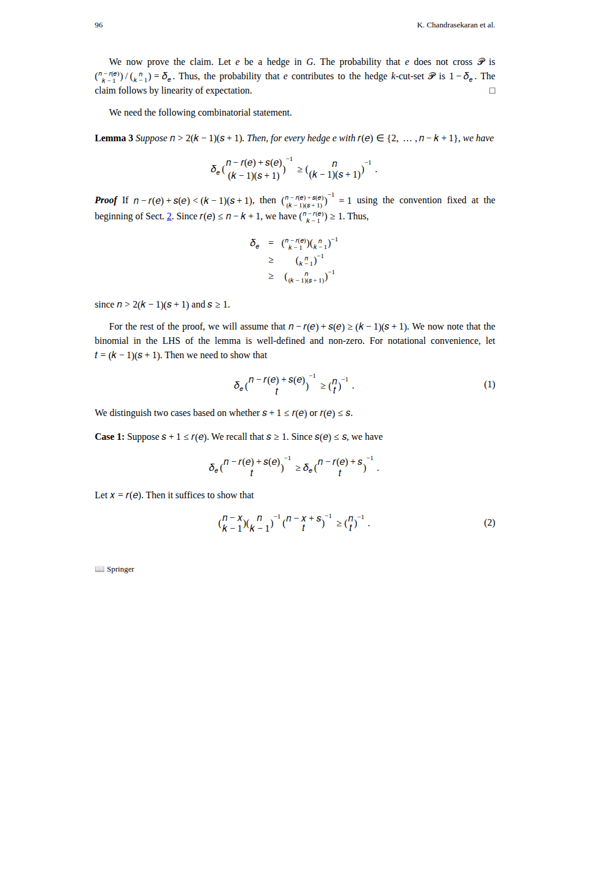96 K. Chandrasekaran et al.
We now prove the claim. Let e be a hedge in G. The probability that e does not cross 𝒫 is (n−r(e)k−1)/(nk−1)=δe. Thus, the probability that e contributes to the hedge k-cut-set 𝒫 is 1−δe. The claim follows by linearity of expectation. □
We need the following combinatorial statement.
Lemma 3 Suppose n>2(k−1)(s+1). Then, for every hedge e with r(e)∈{2,…,n−k+1}, we have
δe ( n−r(e)+s(e) (k−1)(s+1) ) −1 ≥ ( n (k−1)(s+1) ) −1 .
Proof If n−r(e)+s(e)<(k−1)(s+1), then (n−r(e)+s(e)(k−1)(s+1))−1=1 using the convention fixed at the beginning of Sect. 2. Since r(e)≤n−k+1, we have (n−r(e)k−1)≥1. Thus,
δe = (n−r(e)k−1) (nk−1)−1 ≥ (nk−1)−1 ≥ (n(k−1)(s+1))−1
since n>2(k−1)(s+1) and s≥1.
For the rest of the proof, we will assume that n−r(e)+s(e)≥(k−1)(s+1). We now note that the binomial in the LHS of the lemma is well-defined and non-zero. For notational convenience, let t=(k−1)(s+1). Then we need to show that
δe ( n−r(e)+s(e) t ) −1 ≥ (nt) −1 . (1)
We distinguish two cases based on whether s+1≤r(e) or r(e)≤s.
Case 1: Suppose s+1≤r(e). We recall that s≥1. Since s(e)≤s, we have
δe ( n−r(e)+s(e) t ) −1 ≥ δe ( n−r(e)+s t ) −1 .
Let x=r(e). Then it suffices to show that
(n−xk−1) (nk−1)−1 (n−x+st)−1 ≥ (nt)−1 . (2)
📖 Springer